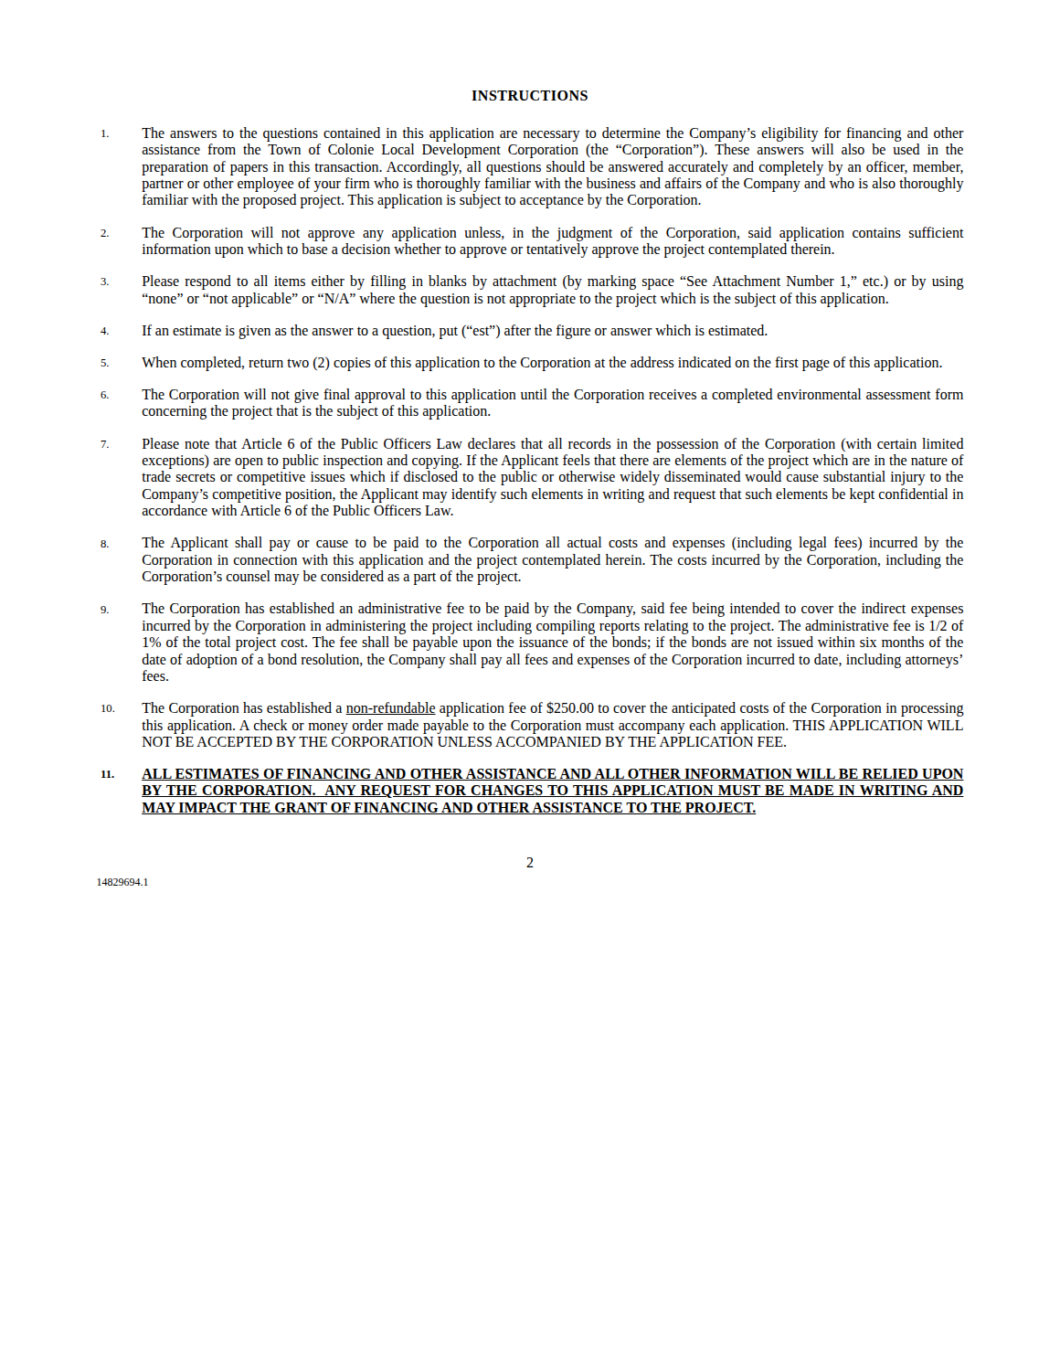INSTRUCTIONS
The answers to the questions contained in this application are necessary to determine the Company’s eligibility for financing and other assistance from the Town of Colonie Local Development Corporation (the “Corporation”). These answers will also be used in the preparation of papers in this transaction. Accordingly, all questions should be answered accurately and completely by an officer, member, partner or other employee of your firm who is thoroughly familiar with the business and affairs of the Company and who is also thoroughly familiar with the proposed project. This application is subject to acceptance by the Corporation.
The Corporation will not approve any application unless, in the judgment of the Corporation, said application contains sufficient information upon which to base a decision whether to approve or tentatively approve the project contemplated therein.
Please respond to all items either by filling in blanks by attachment (by marking space “See Attachment Number 1,” etc.) or by using “none” or “not applicable” or “N/A” where the question is not appropriate to the project which is the subject of this application.
If an estimate is given as the answer to a question, put (“est”) after the figure or answer which is estimated.
When completed, return two (2) copies of this application to the Corporation at the address indicated on the first page of this application.
The Corporation will not give final approval to this application until the Corporation receives a completed environmental assessment form concerning the project that is the subject of this application.
Please note that Article 6 of the Public Officers Law declares that all records in the possession of the Corporation (with certain limited exceptions) are open to public inspection and copying. If the Applicant feels that there are elements of the project which are in the nature of trade secrets or competitive issues which if disclosed to the public or otherwise widely disseminated would cause substantial injury to the Company’s competitive position, the Applicant may identify such elements in writing and request that such elements be kept confidential in accordance with Article 6 of the Public Officers Law.
The Applicant shall pay or cause to be paid to the Corporation all actual costs and expenses (including legal fees) incurred by the Corporation in connection with this application and the project contemplated herein. The costs incurred by the Corporation, including the Corporation’s counsel may be considered as a part of the project.
The Corporation has established an administrative fee to be paid by the Company, said fee being intended to cover the indirect expenses incurred by the Corporation in administering the project including compiling reports relating to the project. The administrative fee is 1/2 of 1% of the total project cost. The fee shall be payable upon the issuance of the bonds; if the bonds are not issued within six months of the date of adoption of a bond resolution, the Company shall pay all fees and expenses of the Corporation incurred to date, including attorneys’ fees.
The Corporation has established a non-refundable application fee of $250.00 to cover the anticipated costs of the Corporation in processing this application. A check or money order made payable to the Corporation must accompany each application. THIS APPLICATION WILL NOT BE ACCEPTED BY THE CORPORATION UNLESS ACCOMPANIED BY THE APPLICATION FEE.
ALL ESTIMATES OF FINANCING AND OTHER ASSISTANCE AND ALL OTHER INFORMATION WILL BE RELIED UPON BY THE CORPORATION. ANY REQUEST FOR CHANGES TO THIS APPLICATION MUST BE MADE IN WRITING AND MAY IMPACT THE GRANT OF FINANCING AND OTHER ASSISTANCE TO THE PROJECT.
2
14829694.1